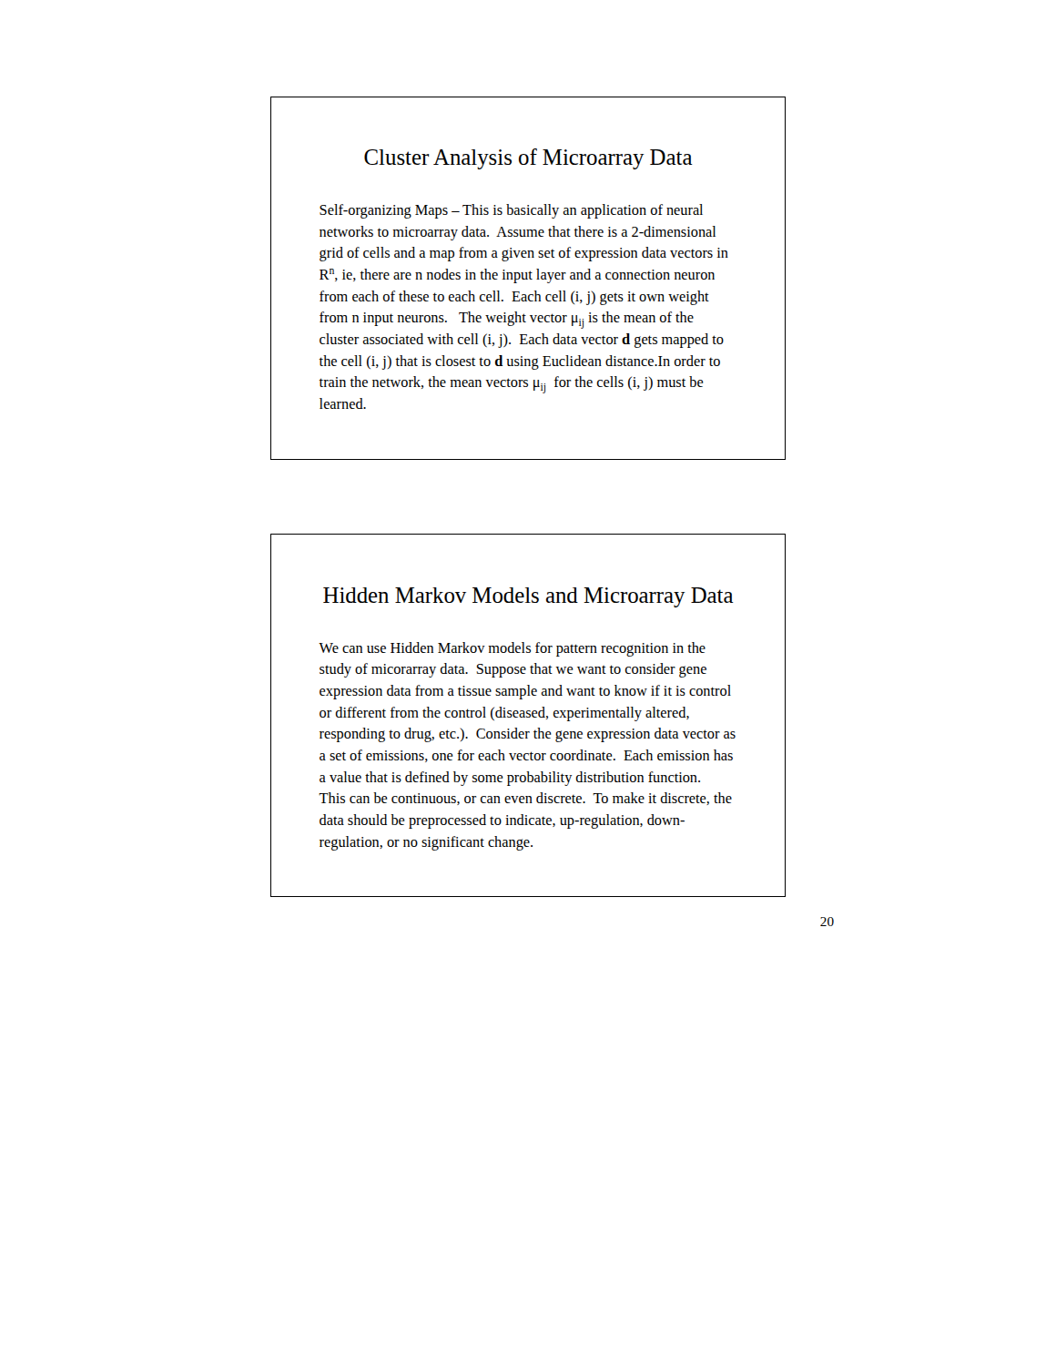Cluster Analysis of Microarray Data
Self-organizing Maps – This is basically an application of neural networks to microarray data. Assume that there is a 2-dimensional grid of cells and a map from a given set of expression data vectors in Rn, ie, there are n nodes in the input layer and a connection neuron from each of these to each cell. Each cell (i, j) gets it own weight from n input neurons. The weight vector μij is the mean of the cluster associated with cell (i, j). Each data vector d gets mapped to the cell (i, j) that is closest to d using Euclidean distance.In order to train the network, the mean vectors μij for the cells (i, j) must be learned.
Hidden Markov Models and Microarray Data
We can use Hidden Markov models for pattern recognition in the study of micorarray data. Suppose that we want to consider gene expression data from a tissue sample and want to know if it is control or different from the control (diseased, experimentally altered, responding to drug, etc.). Consider the gene expression data vector as a set of emissions, one for each vector coordinate. Each emission has a value that is defined by some probability distribution function. This can be continuous, or can even discrete. To make it discrete, the data should be preprocessed to indicate, up-regulation, down-regulation, or no significant change.
20